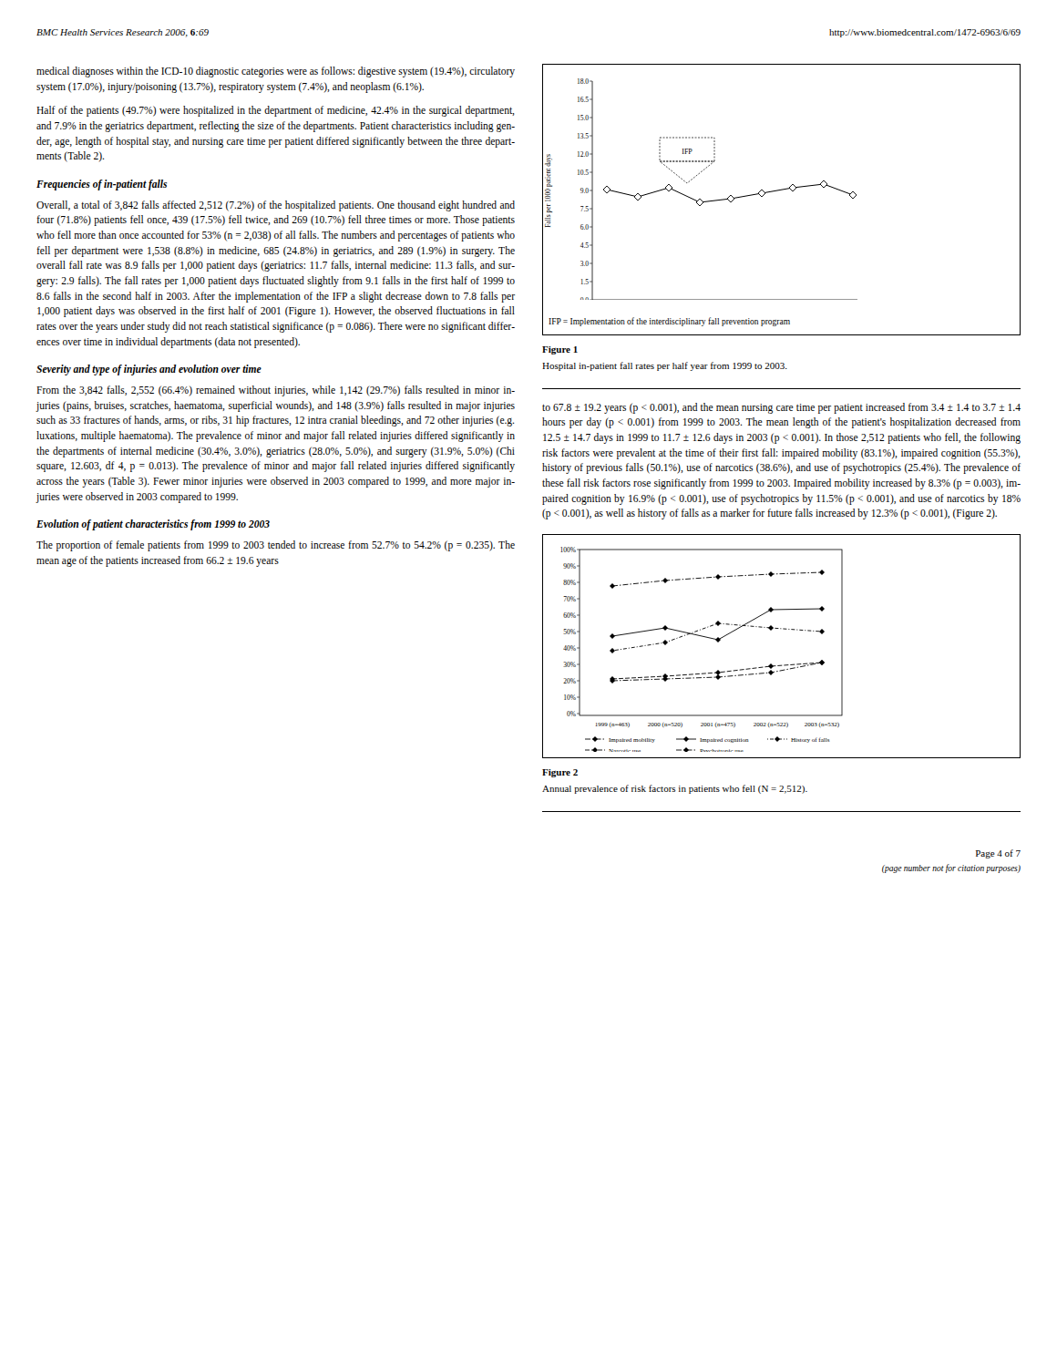BMC Health Services Research 2006, 6:69
http://www.biomedcentral.com/1472-6963/6/69
medical diagnoses within the ICD-10 diagnostic categories were as follows: digestive system (19.4%), circulatory system (17.0%), injury/poisoning (13.7%), respiratory system (7.4%), and neoplasm (6.1%).
Half of the patients (49.7%) were hospitalized in the department of medicine, 42.4% in the surgical department, and 7.9% in the geriatrics department, reflecting the size of the departments. Patient characteristics including gender, age, length of hospital stay, and nursing care time per patient differed significantly between the three departments (Table 2).
Frequencies of in-patient falls
Overall, a total of 3,842 falls affected 2,512 (7.2%) of the hospitalized patients. One thousand eight hundred and four (71.8%) patients fell once, 439 (17.5%) fell twice, and 269 (10.7%) fell three times or more. Those patients who fell more than once accounted for 53% (n = 2,038) of all falls. The numbers and percentages of patients who fell per department were 1,538 (8.8%) in medicine, 685 (24.8%) in geriatrics, and 289 (1.9%) in surgery. The overall fall rate was 8.9 falls per 1,000 patient days (geriatrics: 11.7 falls, internal medicine: 11.3 falls, and surgery: 2.9 falls). The fall rates per 1,000 patient days fluctuated slightly from 9.1 falls in the first half of 1999 to 8.6 falls in the second half in 2003. After the implementation of the IFP a slight decrease down to 7.8 falls per 1,000 patient days was observed in the first half of 2001 (Figure 1). However, the observed fluctuations in fall rates over the years under study did not reach statistical significance (p = 0.086). There were no significant differences over time in individual departments (data not presented).
Severity and type of injuries and evolution over time
From the 3,842 falls, 2,552 (66.4%) remained without injuries, while 1,142 (29.7%) falls resulted in minor injuries (pains, bruises, scratches, haematoma, superficial wounds), and 148 (3.9%) falls resulted in major injuries such as 33 fractures of hands, arms, or ribs, 31 hip fractures, 12 intra cranial bleedings, and 72 other injuries (e.g. luxations, multiple haematoma). The prevalence of minor and major fall related injuries differed significantly in the departments of internal medicine (30.4%, 3.0%), geriatrics (28.0%, 5.0%), and surgery (31.9%, 5.0%) (Chi square, 12.603, df 4, p = 0.013). The prevalence of minor and major fall related injuries differed significantly across the years (Table 3). Fewer minor injuries were observed in 2003 compared to 1999, and more major injuries were observed in 2003 compared to 1999.
Evolution of patient characteristics from 1999 to 2003
The proportion of female patients from 1999 to 2003 tended to increase from 52.7% to 54.2% (p = 0.235). The mean age of the patients increased from 66.2 ± 19.6 years
Falls per 1000 patient days
18.0 16.5 15.0 13.5 12.0 10.5 9.0 7.5 6.0 4.5 3.0 1.5 0.0 IFP 1-1999 2-1999 1-2000 2-2000 1-2001 2-2001 1-2002 2-2002 1-2003
IFP = Implementation of the interdisciplinary fall prevention program
Figure 1 Hospital in-patient fall rates per half year from 1999 to 2003.
to 67.8 ± 19.2 years (p < 0.001), and the mean nursing care time per patient increased from 3.4 ± 1.4 to 3.7 ± 1.4 hours per day (p < 0.001) from 1999 to 2003. The mean length of the patient's hospitalization decreased from 12.5 ± 14.7 days in 1999 to 11.7 ± 12.6 days in 2003 (p < 0.001). In those 2,512 patients who fell, the following risk factors were prevalent at the time of their first fall: impaired mobility (83.1%), impaired cognition (55.3%), history of previous falls (50.1%), use of narcotics (38.6%), and use of psychotropics (25.4%). The prevalence of these fall risk factors rose significantly from 1999 to 2003. Impaired mobility increased by 8.3% (p = 0.003), impaired cognition by 16.9% (p < 0.001), use of psychotropics by 11.5% (p < 0.001), and use of narcotics by 18% (p < 0.001), as well as history of falls as a marker for future falls increased by 12.3% (p < 0.001), (Figure 2).
100% 90% 80% 70% 60% 50% 40% 30% 20% 10% 0% 1999 (n=463) 2000 (n=520) 2001 (n=475) 2002 (n=522) 2003 (n=532) Impaired mobility Impaired cognition History of falls Narcotic use Psychotropic use
Figure 2 Annual prevalence of risk factors in patients who fell (N = 2,512).
Page 4 of 7
(page number not for citation purposes)